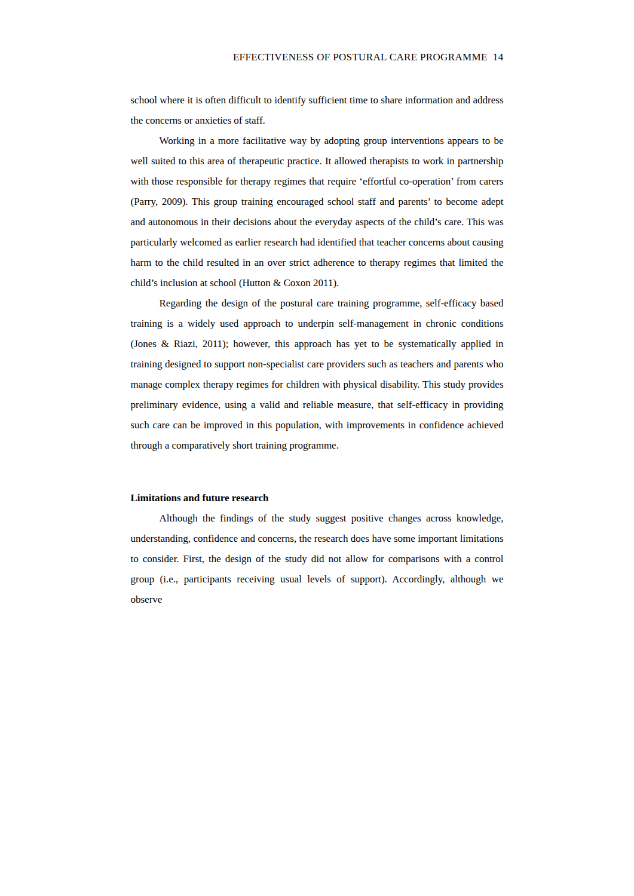EFFECTIVENESS OF POSTURAL CARE PROGRAMME 14
school where it is often difficult to identify sufficient time to share information and address the concerns or anxieties of staff.
Working in a more facilitative way by adopting group interventions appears to be well suited to this area of therapeutic practice. It allowed therapists to work in partnership with those responsible for therapy regimes that require ‘effortful co-operation’ from carers (Parry, 2009). This group training encouraged school staff and parents’ to become adept and autonomous in their decisions about the everyday aspects of the child’s care. This was particularly welcomed as earlier research had identified that teacher concerns about causing harm to the child resulted in an over strict adherence to therapy regimes that limited the child’s inclusion at school (Hutton & Coxon 2011).
Regarding the design of the postural care training programme, self-efficacy based training is a widely used approach to underpin self-management in chronic conditions (Jones & Riazi, 2011); however, this approach has yet to be systematically applied in training designed to support non-specialist care providers such as teachers and parents who manage complex therapy regimes for children with physical disability. This study provides preliminary evidence, using a valid and reliable measure, that self-efficacy in providing such care can be improved in this population, with improvements in confidence achieved through a comparatively short training programme.
Limitations and future research
Although the findings of the study suggest positive changes across knowledge, understanding, confidence and concerns, the research does have some important limitations to consider. First, the design of the study did not allow for comparisons with a control group (i.e., participants receiving usual levels of support). Accordingly, although we observe